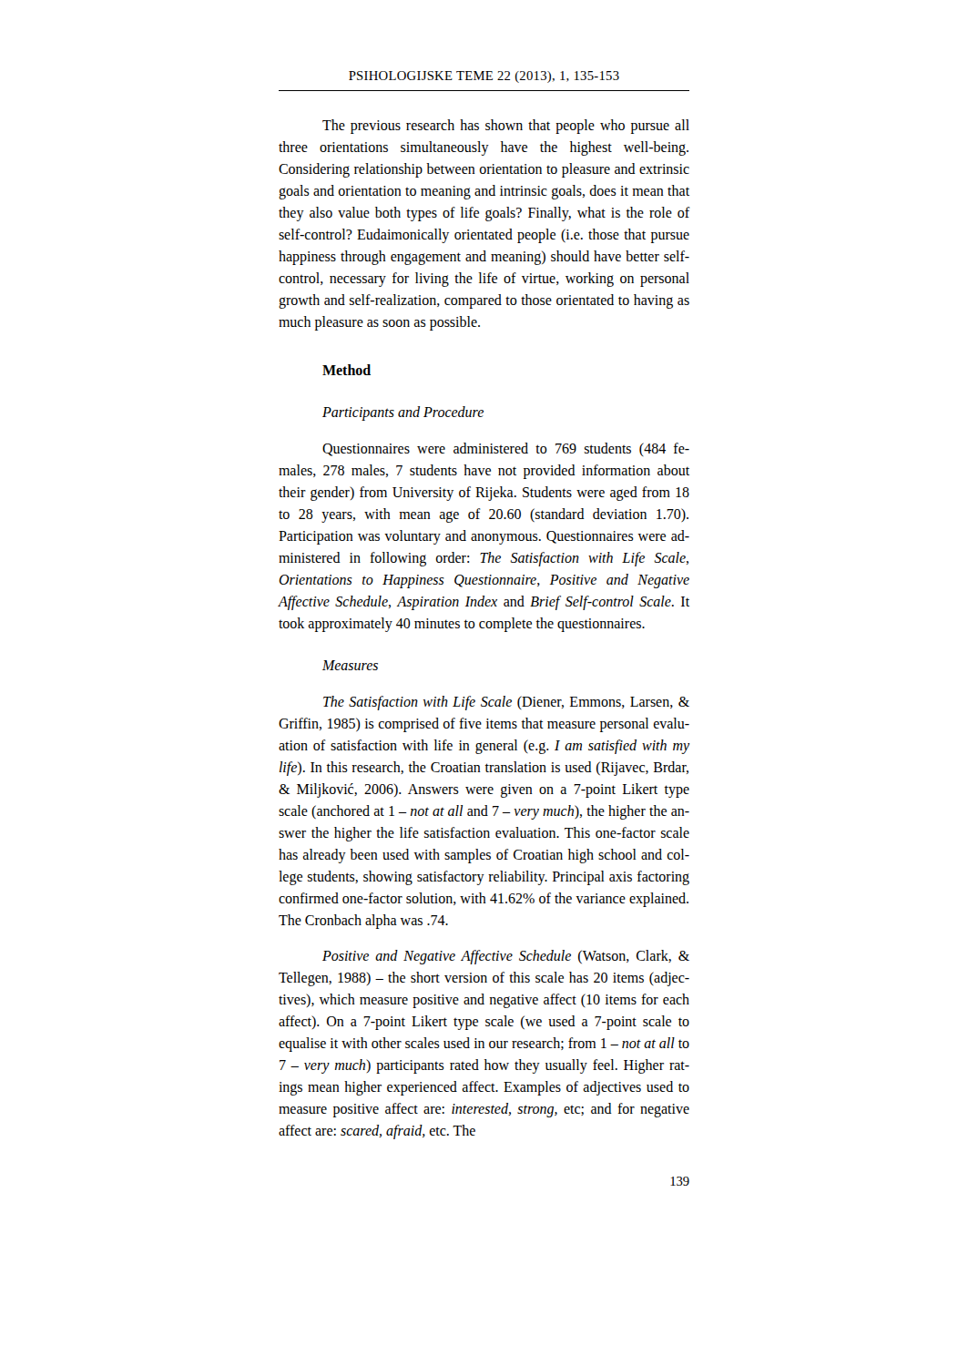PSIHOLOGIJSKE TEME 22 (2013), 1, 135-153
The previous research has shown that people who pursue all three orientations simultaneously have the highest well-being. Considering relationship between orientation to pleasure and extrinsic goals and orientation to meaning and intrinsic goals, does it mean that they also value both types of life goals? Finally, what is the role of self-control? Eudaimonically orientated people (i.e. those that pursue happiness through engagement and meaning) should have better self-control, necessary for living the life of virtue, working on personal growth and self-realization, compared to those orientated to having as much pleasure as soon as possible.
Method
Participants and Procedure
Questionnaires were administered to 769 students (484 females, 278 males, 7 students have not provided information about their gender) from University of Rijeka. Students were aged from 18 to 28 years, with mean age of 20.60 (standard deviation 1.70). Participation was voluntary and anonymous. Questionnaires were administered in following order: The Satisfaction with Life Scale, Orientations to Happiness Questionnaire, Positive and Negative Affective Schedule, Aspiration Index and Brief Self-control Scale. It took approximately 40 minutes to complete the questionnaires.
Measures
The Satisfaction with Life Scale (Diener, Emmons, Larsen, & Griffin, 1985) is comprised of five items that measure personal evaluation of satisfaction with life in general (e.g. I am satisfied with my life). In this research, the Croatian translation is used (Rijavec, Brdar, & Miljković, 2006). Answers were given on a 7-point Likert type scale (anchored at 1 – not at all and 7 – very much), the higher the answer the higher the life satisfaction evaluation. This one-factor scale has already been used with samples of Croatian high school and college students, showing satisfactory reliability. Principal axis factoring confirmed one-factor solution, with 41.62% of the variance explained. The Cronbach alpha was .74.
Positive and Negative Affective Schedule (Watson, Clark, & Tellegen, 1988) – the short version of this scale has 20 items (adjectives), which measure positive and negative affect (10 items for each affect). On a 7-point Likert type scale (we used a 7-point scale to equalise it with other scales used in our research; from 1 – not at all to 7 – very much) participants rated how they usually feel. Higher ratings mean higher experienced affect. Examples of adjectives used to measure positive affect are: interested, strong, etc; and for negative affect are: scared, afraid, etc. The
139